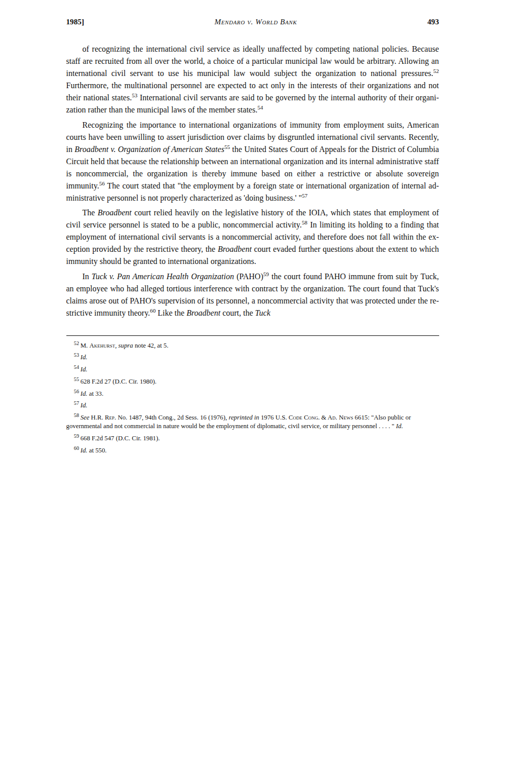1985] Mendaro v. World Bank 493
of recognizing the international civil service as ideally unaffected by competing national policies. Because staff are recruited from all over the world, a choice of a particular municipal law would be arbitrary. Allowing an international civil servant to use his municipal law would subject the organization to national pressures.52 Furthermore, the multinational personnel are expected to act only in the interests of their organizations and not their national states.53 International civil servants are said to be governed by the internal authority of their organization rather than the municipal laws of the member states.54
Recognizing the importance to international organizations of immunity from employment suits, American courts have been unwilling to assert jurisdiction over claims by disgruntled international civil servants. Recently, in Broadbent v. Organization of American States55 the United States Court of Appeals for the District of Columbia Circuit held that because the relationship between an international organization and its internal administrative staff is noncommercial, the organization is thereby immune based on either a restrictive or absolute sovereign immunity.56 The court stated that "the employment by a foreign state or international organization of internal administrative personnel is not properly characterized as 'doing business.' "57
The Broadbent court relied heavily on the legislative history of the IOIA, which states that employment of civil service personnel is stated to be a public, noncommercial activity.58 In limiting its holding to a finding that employment of international civil servants is a noncommercial activity, and therefore does not fall within the exception provided by the restrictive theory, the Broadbent court evaded further questions about the extent to which immunity should be granted to international organizations.
In Tuck v. Pan American Health Organization (PAHO)59 the court found PAHO immune from suit by Tuck, an employee who had alleged tortious interference with contract by the organization. The court found that Tuck's claims arose out of PAHO's supervision of its personnel, a noncommercial activity that was protected under the restrictive immunity theory.60 Like the Broadbent court, the Tuck
52 M. Akehurst, supra note 42, at 5.
53 Id.
54 Id.
55628 F.2d 27 (D.C. Cir. 1980).
56 Id. at 33.
57 Id.
58 See H.R. Rep. No. 1487, 94th Cong., 2d Sess. 16 (1976), reprinted in 1976 U.S. Code Cong. & Ad. News 6615: "Also public or governmental and not commercial in nature would be the employment of diplomatic, civil service, or military personnel . . . . " Id.
59668 F.2d 547 (D.C. Cir. 1981).
60 Id. at 550.